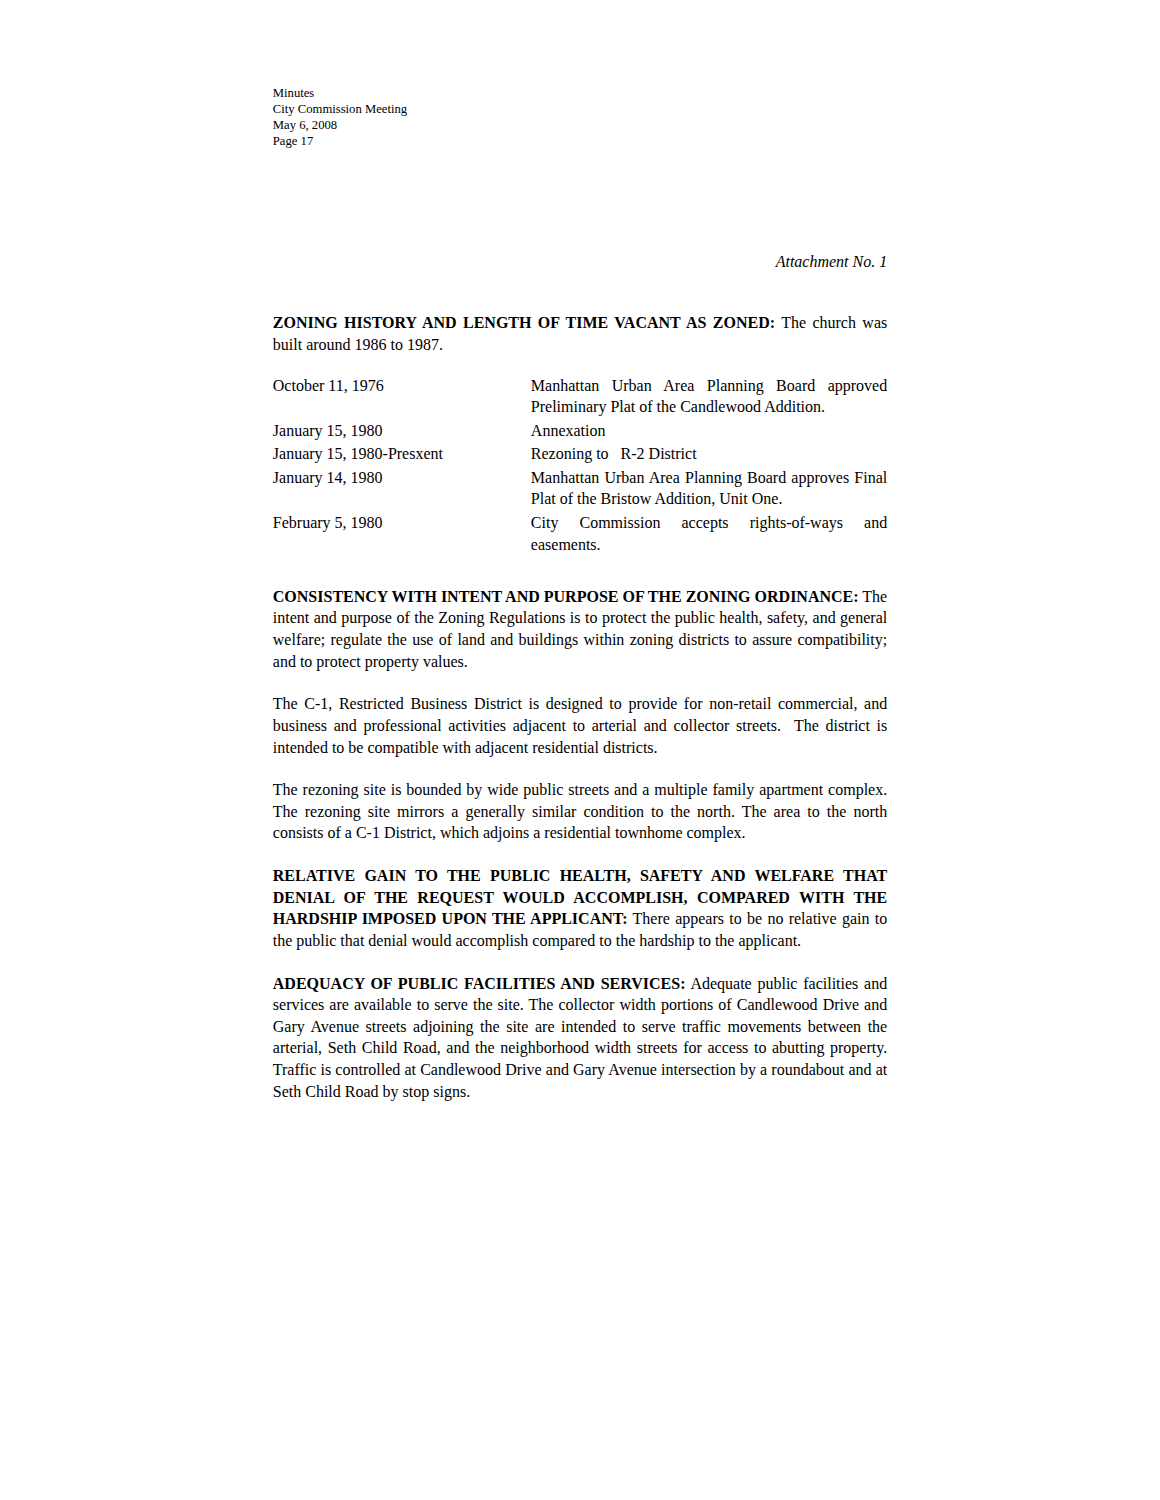Minutes
City Commission Meeting
May 6, 2008
Page 17
Attachment No. 1
ZONING HISTORY AND LENGTH OF TIME VACANT AS ZONED: The church was built around 1986 to 1987.
| October 11, 1976 | Manhattan Urban Area Planning Board approved Preliminary Plat of the Candlewood Addition. |
| January 15, 1980 | Annexation |
| January 15, 1980-Presxent | Rezoning to R-2 District |
| January 14, 1980 | Manhattan Urban Area Planning Board approves Final Plat of the Bristow Addition, Unit One. |
| February 5, 1980 | City Commission accepts rights-of-ways and easements. |
CONSISTENCY WITH INTENT AND PURPOSE OF THE ZONING ORDINANCE: The intent and purpose of the Zoning Regulations is to protect the public health, safety, and general welfare; regulate the use of land and buildings within zoning districts to assure compatibility; and to protect property values.
The C-1, Restricted Business District is designed to provide for non-retail commercial, and business and professional activities adjacent to arterial and collector streets. The district is intended to be compatible with adjacent residential districts.
The rezoning site is bounded by wide public streets and a multiple family apartment complex. The rezoning site mirrors a generally similar condition to the north. The area to the north consists of a C-1 District, which adjoins a residential townhome complex.
RELATIVE GAIN TO THE PUBLIC HEALTH, SAFETY AND WELFARE THAT DENIAL OF THE REQUEST WOULD ACCOMPLISH, COMPARED WITH THE HARDSHIP IMPOSED UPON THE APPLICANT: There appears to be no relative gain to the public that denial would accomplish compared to the hardship to the applicant.
ADEQUACY OF PUBLIC FACILITIES AND SERVICES: Adequate public facilities and services are available to serve the site. The collector width portions of Candlewood Drive and Gary Avenue streets adjoining the site are intended to serve traffic movements between the arterial, Seth Child Road, and the neighborhood width streets for access to abutting property. Traffic is controlled at Candlewood Drive and Gary Avenue intersection by a roundabout and at Seth Child Road by stop signs.